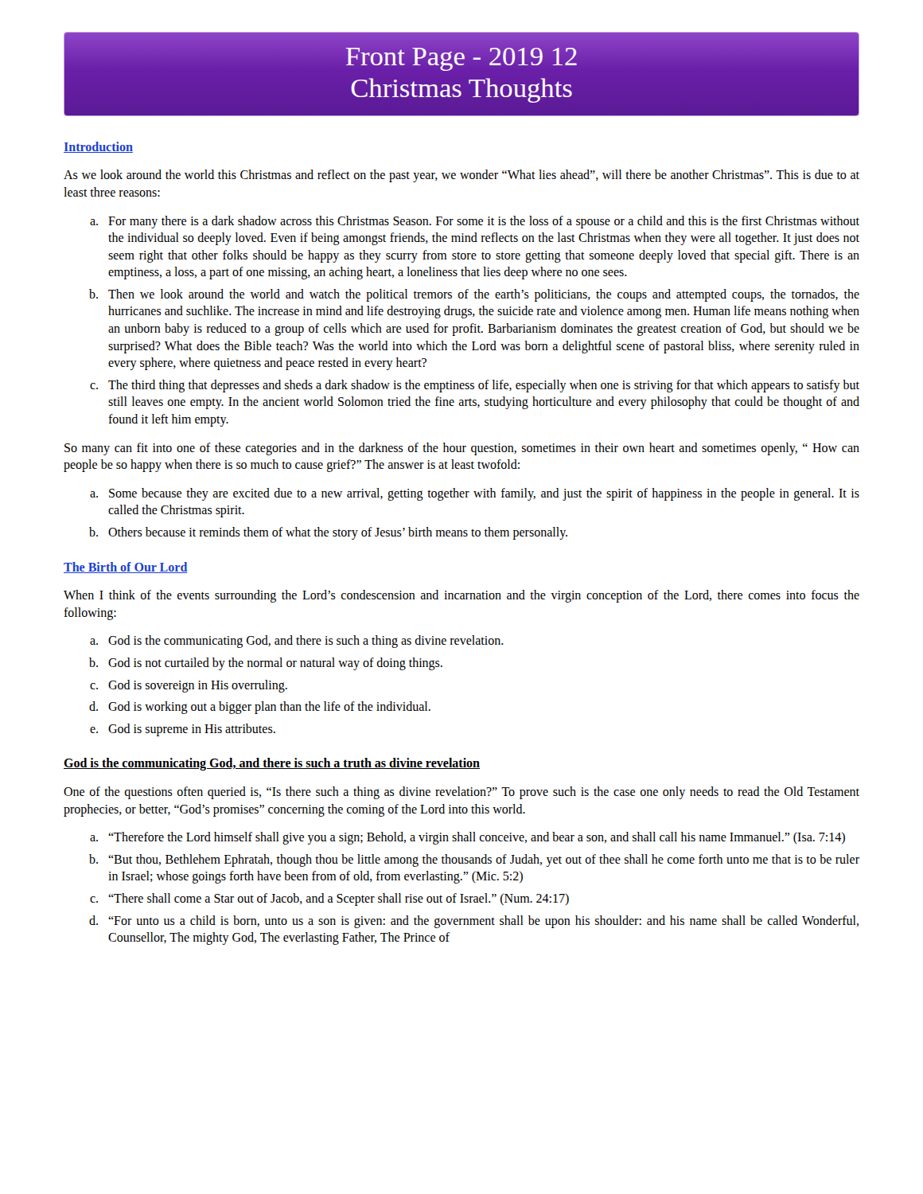Front Page - 2019 12
Christmas Thoughts
Introduction
As we look around the world this Christmas and reflect on the past year, we wonder “What lies ahead”, will there be another Christmas”. This is due to at least three reasons:
For many there is a dark shadow across this Christmas Season. For some it is the loss of a spouse or a child and this is the first Christmas without the individual so deeply loved. Even if being amongst friends, the mind reflects on the last Christmas when they were all together. It just does not seem right that other folks should be happy as they scurry from store to store getting that someone deeply loved that special gift. There is an emptiness, a loss, a part of one missing, an aching heart, a loneliness that lies deep where no one sees.
Then we look around the world and watch the political tremors of the earth’s politicians, the coups and attempted coups, the tornados, the hurricanes and suchlike. The increase in mind and life destroying drugs, the suicide rate and violence among men. Human life means nothing when an unborn baby is reduced to a group of cells which are used for profit. Barbarianism dominates the greatest creation of God, but should we be surprised? What does the Bible teach? Was the world into which the Lord was born a delightful scene of pastoral bliss, where serenity ruled in every sphere, where quietness and peace rested in every heart?
The third thing that depresses and sheds a dark shadow is the emptiness of life, especially when one is striving for that which appears to satisfy but still leaves one empty. In the ancient world Solomon tried the fine arts, studying horticulture and every philosophy that could be thought of and found it left him empty.
So many can fit into one of these categories and in the darkness of the hour question, sometimes in their own heart and sometimes openly, “ How can people be so happy when there is so much to cause grief?” The answer is at least twofold:
Some because they are excited due to a new arrival, getting together with family, and just the spirit of happiness in the people in general. It is called the Christmas spirit.
Others because it reminds them of what the story of Jesus’ birth means to them personally.
The Birth of Our Lord
When I think of the events surrounding the Lord’s condescension and incarnation and the virgin conception of the Lord, there comes into focus the following:
God is the communicating God, and there is such a thing as divine revelation.
God is not curtailed by the normal or natural way of doing things.
God is sovereign in His overruling.
God is working out a bigger plan than the life of the individual.
God is supreme in His attributes.
God is the communicating God, and there is such a truth as divine revelation
One of the questions often queried is, “Is there such a thing as divine revelation?” To prove such is the case one only needs to read the Old Testament prophecies, or better, “God’s promises” concerning the coming of the Lord into this world.
“Therefore the Lord himself shall give you a sign; Behold, a virgin shall conceive, and bear a son, and shall call his name Immanuel.” (Isa. 7:14)
“But thou, Bethlehem Ephratah, though thou be little among the thousands of Judah, yet out of thee shall he come forth unto me that is to be ruler in Israel; whose goings forth have been from of old, from everlasting.” (Mic. 5:2)
“There shall come a Star out of Jacob, and a Scepter shall rise out of Israel.” (Num. 24:17)
“For unto us a child is born, unto us a son is given: and the government shall be upon his shoulder: and his name shall be called Wonderful, Counsellor, The mighty God, The everlasting Father, The Prince of